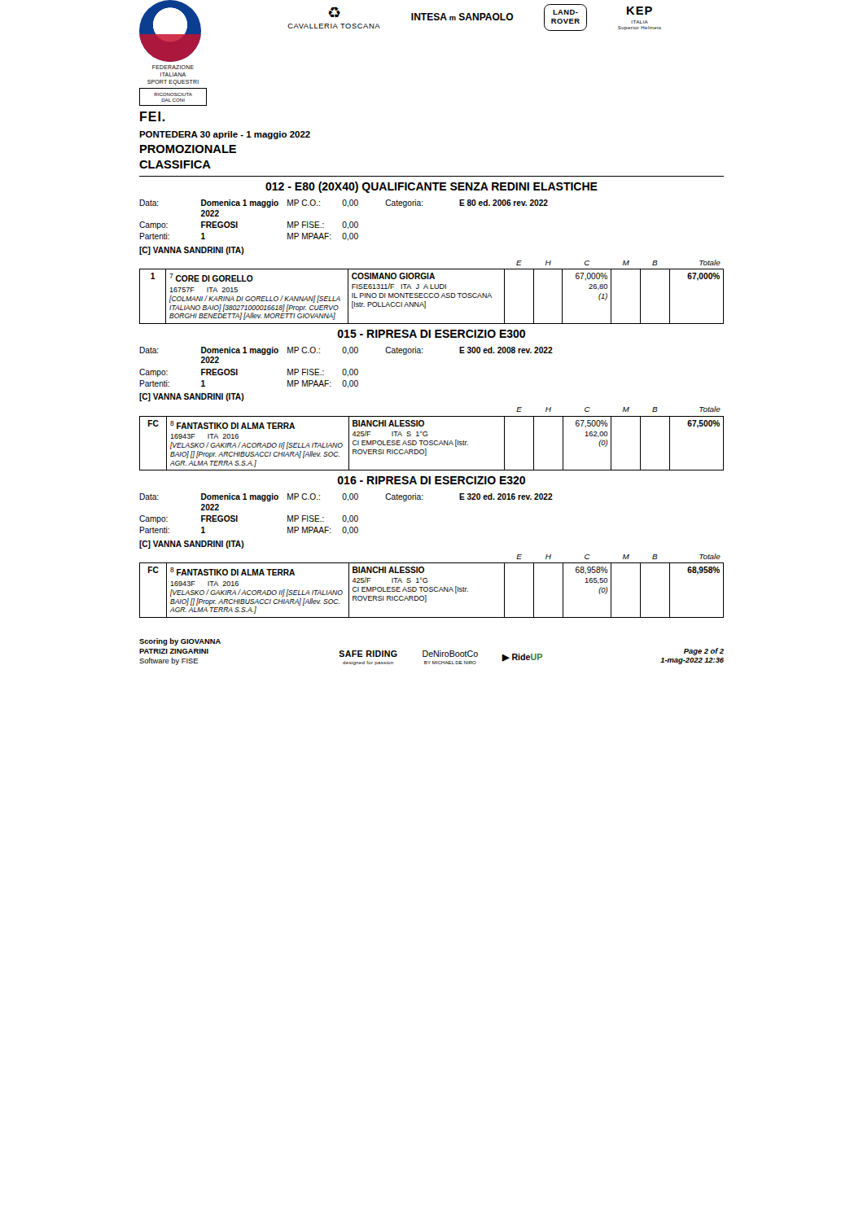FEDERAZIONE
ITALIANA
SPORT EQUESTRI
RICONOSCIUTA
DAL CONI
FEI.
♻
CAVALLERIA TOSCANA
INTESA m SANPAOLO
LAND‑
ROVER
KEPITALIA Superior Helmets
PONTEDERA 30 aprile - 1 maggio 2022
PROMOZIONALE
CLASSIFICA
012 - E80 (20X40) QUALIFICANTE SENZA REDINI ELASTICHE
Data:
Domenica 1 maggio 2022
MP C.O.:
0,00
Categoria:
E 80 ed. 2006 rev. 2022
Campo:
FREGOSI
MP FISE.:
0,00
Partenti:
1
MP MPAAF:
0,00
[C] VANNA SANDRINI (ITA)
| | | | E | H | C | M | B | Totale |
| --- | --- | --- | --- | --- | --- | --- | --- | --- |
| 1 | 7 CORE DI GORELLO 16757F ITA 2015 [COLMANI / KARINA DI GORELLO / KANNAN] [SELLA ITALIANO BAIO] [380271000016618] [Propr. CUERVO BORGHI BENEDETTA] [Allev. MORETTI GIOVANNA] | COSIMANO GIORGIA FISE61311/F ITA J A LUDI IL PINO DI MONTESECCO ASD TOSCANA [Istr. POLLACCI ANNA] | | | 67,000% 26,80 (1) | | | 67,000% |
015 - RIPRESA DI ESERCIZIO E300
Data:
Domenica 1 maggio 2022
MP C.O.:
0,00
Categoria:
E 300 ed. 2008 rev. 2022
Campo:
FREGOSI
MP FISE.:
0,00
Partenti:
1
MP MPAAF:
0,00
[C] VANNA SANDRINI (ITA)
| | | | E | H | C | M | B | Totale |
| --- | --- | --- | --- | --- | --- | --- | --- | --- |
| FC | 8 FANTASTIKO DI ALMA TERRA 16943F ITA 2016 [VELASKO / GAKIRA / ACORADO II] [SELLA ITALIANO BAIO] [] [Propr. ARCHIBUSACCI CHIARA] [Allev. SOC. AGR. ALMA TERRA S.S.A.] | BIANCHI ALESSIO 425/F ITA S 1°G CI EMPOLESE ASD TOSCANA [Istr. ROVERSI RICCARDO] | | | 67,500% 162,00 (0) | | | 67,500% |
016 - RIPRESA DI ESERCIZIO E320
Data:
Domenica 1 maggio 2022
MP C.O.:
0,00
Categoria:
E 320 ed. 2016 rev. 2022
Campo:
FREGOSI
MP FISE.:
0,00
Partenti:
1
MP MPAAF:
0,00
[C] VANNA SANDRINI (ITA)
| | | | E | H | C | M | B | Totale |
| --- | --- | --- | --- | --- | --- | --- | --- | --- |
| FC | 8 FANTASTIKO DI ALMA TERRA 16943F ITA 2016 [VELASKO / GAKIRA / ACORADO II] [SELLA ITALIANO BAIO] [] [Propr. ARCHIBUSACCI CHIARA] [Allev. SOC. AGR. ALMA TERRA S.S.A.] | BIANCHI ALESSIO 425/F ITA S 1°G CI EMPOLESE ASD TOSCANA [Istr. ROVERSI RICCARDO] | | | 68,958% 165,50 (0) | | | 68,958% |
Scoring by GIOVANNA
PATRIZI ZINGARINI
Software by FISE
SAFE RIDINGdesigned for passion
DeNiroBootCoBY MICHAEL DE NIRO
▶ RideUP
Page 2 of 2
1-mag-2022 12:36